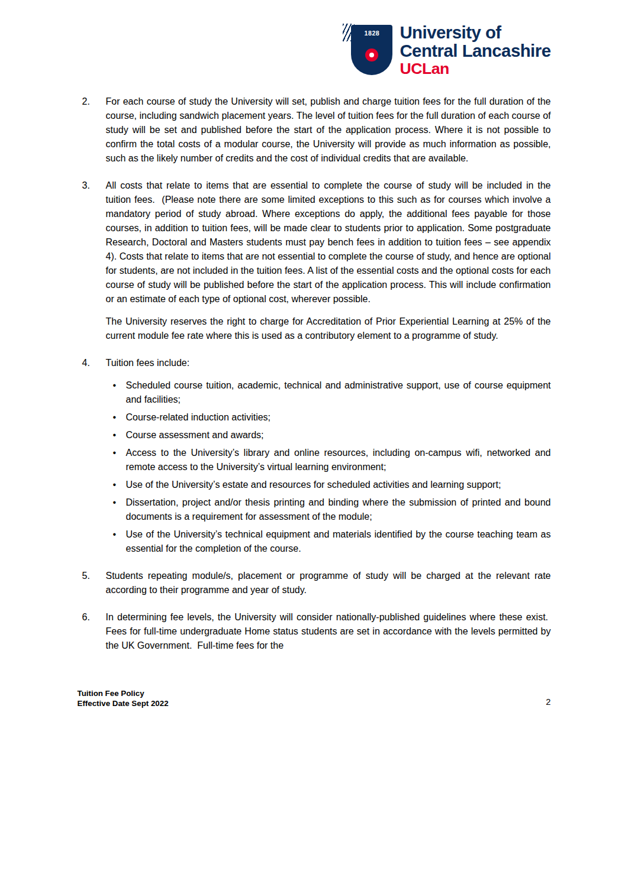1828
University of
Central Lancashire
UCLan
For each course of study the University will set, publish and charge tuition fees for the full duration of the course, including sandwich placement years. The level of tuition fees for the full duration of each course of study will be set and published before the start of the application process. Where it is not possible to confirm the total costs of a modular course, the University will provide as much information as possible, such as the likely number of credits and the cost of individual credits that are available.
All costs that relate to items that are essential to complete the course of study will be included in the tuition fees. (Please note there are some limited exceptions to this such as for courses which involve a mandatory period of study abroad. Where exceptions do apply, the additional fees payable for those courses, in addition to tuition fees, will be made clear to students prior to application. Some postgraduate Research, Doctoral and Masters students must pay bench fees in addition to tuition fees – see appendix 4). Costs that relate to items that are not essential to complete the course of study, and hence are optional for students, are not included in the tuition fees. A list of the essential costs and the optional costs for each course of study will be published before the start of the application process. This will include confirmation or an estimate of each type of optional cost, wherever possible.
The University reserves the right to charge for Accreditation of Prior Experiential Learning at 25% of the current module fee rate where this is used as a contributory element to a programme of study.
Tuition fees include:
Scheduled course tuition, academic, technical and administrative support, use of course equipment and facilities;
Course-related induction activities;
Course assessment and awards;
Access to the University’s library and online resources, including on-campus wifi, networked and remote access to the University’s virtual learning environment;
Use of the University’s estate and resources for scheduled activities and learning support;
Dissertation, project and/or thesis printing and binding where the submission of printed and bound documents is a requirement for assessment of the module;
Use of the University’s technical equipment and materials identified by the course teaching team as essential for the completion of the course.
Students repeating module/s, placement or programme of study will be charged at the relevant rate according to their programme and year of study.
In determining fee levels, the University will consider nationally-published guidelines where these exist. Fees for full-time undergraduate Home status students are set in accordance with the levels permitted by the UK Government. Full-time fees for the
Tuition Fee Policy
Effective Date Sept 2022
2